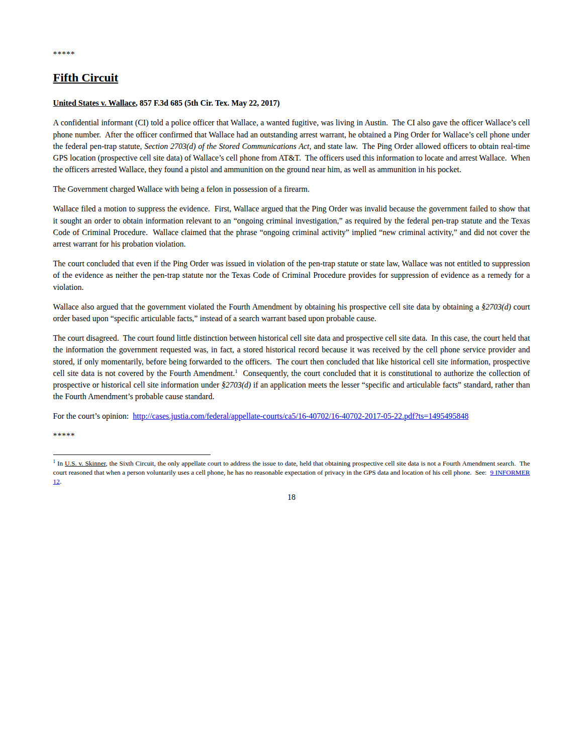*****
Fifth Circuit
United States v. Wallace, 857 F.3d 685 (5th Cir. Tex. May 22, 2017)
A confidential informant (CI) told a police officer that Wallace, a wanted fugitive, was living in Austin. The CI also gave the officer Wallace’s cell phone number. After the officer confirmed that Wallace had an outstanding arrest warrant, he obtained a Ping Order for Wallace’s cell phone under the federal pen-trap statute, Section 2703(d) of the Stored Communications Act, and state law. The Ping Order allowed officers to obtain real-time GPS location (prospective cell site data) of Wallace’s cell phone from AT&T. The officers used this information to locate and arrest Wallace. When the officers arrested Wallace, they found a pistol and ammunition on the ground near him, as well as ammunition in his pocket.
The Government charged Wallace with being a felon in possession of a firearm.
Wallace filed a motion to suppress the evidence. First, Wallace argued that the Ping Order was invalid because the government failed to show that it sought an order to obtain information relevant to an “ongoing criminal investigation,” as required by the federal pen-trap statute and the Texas Code of Criminal Procedure. Wallace claimed that the phrase “ongoing criminal activity” implied “new criminal activity,” and did not cover the arrest warrant for his probation violation.
The court concluded that even if the Ping Order was issued in violation of the pen-trap statute or state law, Wallace was not entitled to suppression of the evidence as neither the pen-trap statute nor the Texas Code of Criminal Procedure provides for suppression of evidence as a remedy for a violation.
Wallace also argued that the government violated the Fourth Amendment by obtaining his prospective cell site data by obtaining a §2703(d) court order based upon “specific articulable facts,” instead of a search warrant based upon probable cause.
The court disagreed. The court found little distinction between historical cell site data and prospective cell site data. In this case, the court held that the information the government requested was, in fact, a stored historical record because it was received by the cell phone service provider and stored, if only momentarily, before being forwarded to the officers. The court then concluded that like historical cell site information, prospective cell site data is not covered by the Fourth Amendment.1 Consequently, the court concluded that it is constitutional to authorize the collection of prospective or historical cell site information under §2703(d) if an application meets the lesser “specific and articulable facts” standard, rather than the Fourth Amendment’s probable cause standard.
For the court’s opinion: http://cases.justia.com/federal/appellate-courts/ca5/16-40702/16-40702-2017-05-22.pdf?ts=1495495848
*****
1 In U.S. v. Skinner, the Sixth Circuit, the only appellate court to address the issue to date, held that obtaining prospective cell site data is not a Fourth Amendment search. The court reasoned that when a person voluntarily uses a cell phone, he has no reasonable expectation of privacy in the GPS data and location of his cell phone. See: 9 INFORMER 12.
18